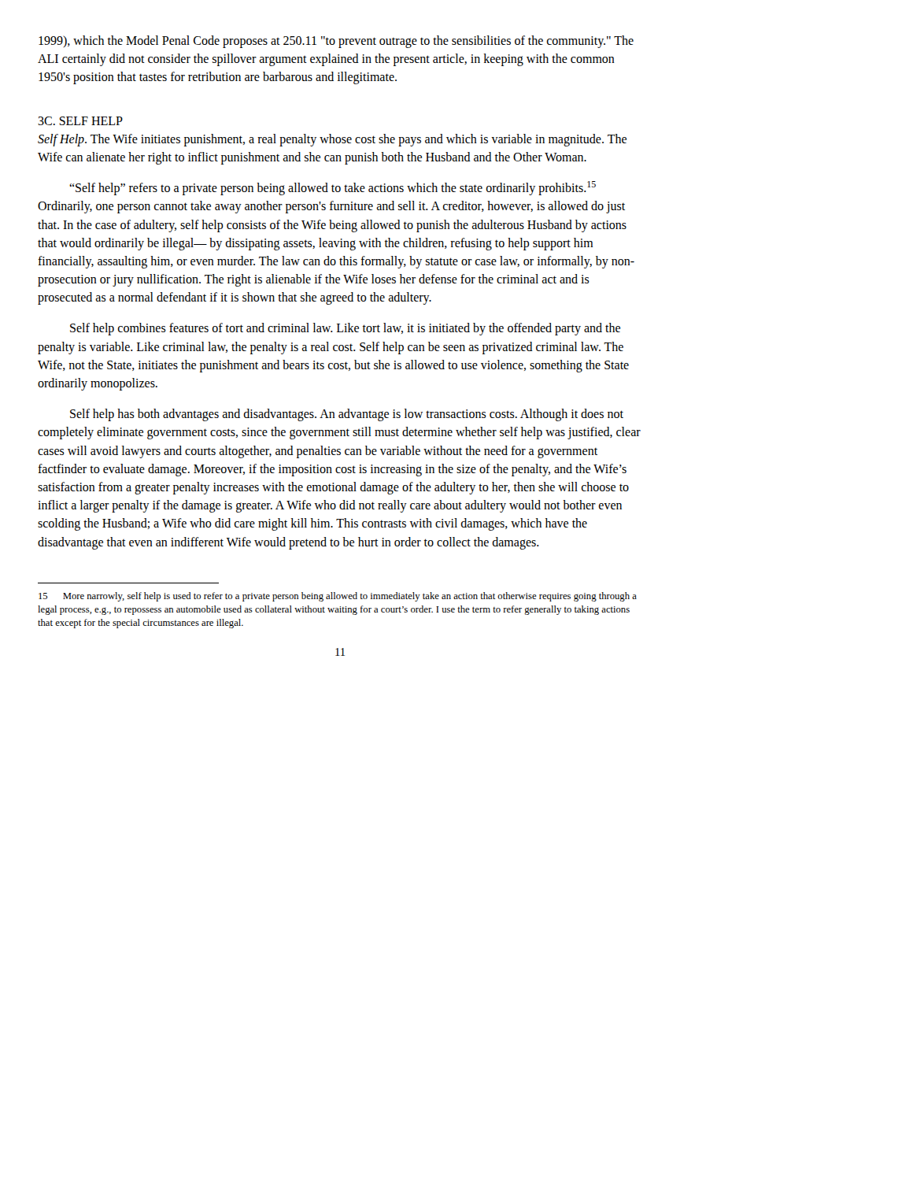1999), which the Model Penal Code proposes at 250.11 "to prevent outrage to the sensibilities of the community." The ALI certainly did not consider the spillover argument explained in the present article, in keeping with the common 1950's position that tastes for retribution are barbarous and illegitimate.
3C. SELF HELP
Self Help. The Wife initiates punishment, a real penalty whose cost she pays and which is variable in magnitude. The Wife can alienate her right to inflict punishment and she can punish both the Husband and the Other Woman.
“Self help” refers to a private person being allowed to take actions which the state ordinarily prohibits.15 Ordinarily, one person cannot take away another person's furniture and sell it. A creditor, however, is allowed do just that. In the case of adultery, self help consists of the Wife being allowed to punish the adulterous Husband by actions that would ordinarily be illegal— by dissipating assets, leaving with the children, refusing to help support him financially, assaulting him, or even murder. The law can do this formally, by statute or case law, or informally, by non-prosecution or jury nullification. The right is alienable if the Wife loses her defense for the criminal act and is prosecuted as a normal defendant if it is shown that she agreed to the adultery.
Self help combines features of tort and criminal law. Like tort law, it is initiated by the offended party and the penalty is variable. Like criminal law, the penalty is a real cost. Self help can be seen as privatized criminal law. The Wife, not the State, initiates the punishment and bears its cost, but she is allowed to use violence, something the State ordinarily monopolizes.
Self help has both advantages and disadvantages. An advantage is low transactions costs. Although it does not completely eliminate government costs, since the government still must determine whether self help was justified, clear cases will avoid lawyers and courts altogether, and penalties can be variable without the need for a government factfinder to evaluate damage. Moreover, if the imposition cost is increasing in the size of the penalty, and the Wife’s satisfaction from a greater penalty increases with the emotional damage of the adultery to her, then she will choose to inflict a larger penalty if the damage is greater. A Wife who did not really care about adultery would not bother even scolding the Husband; a Wife who did care might kill him. This contrasts with civil damages, which have the disadvantage that even an indifferent Wife would pretend to be hurt in order to collect the damages.
15 More narrowly, self help is used to refer to a private person being allowed to immediately take an action that otherwise requires going through a legal process, e.g., to repossess an automobile used as collateral without waiting for a court’s order. I use the term to refer generally to taking actions that except for the special circumstances are illegal.
11